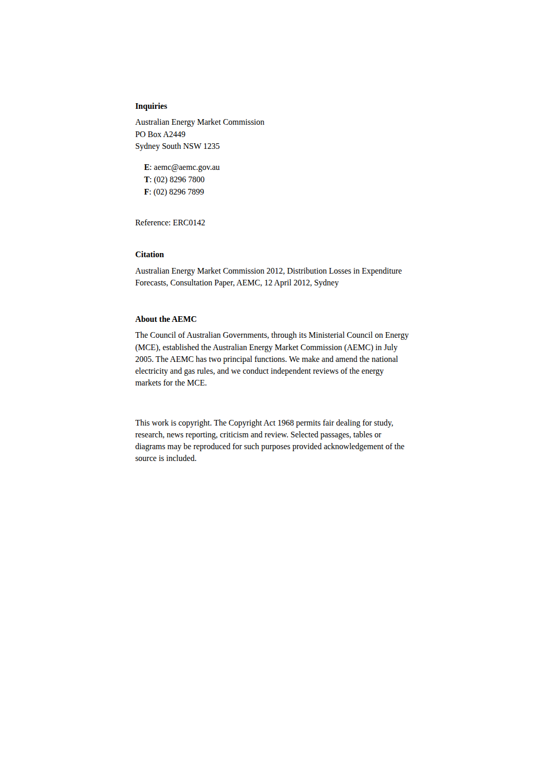Inquiries
Australian Energy Market Commission
PO Box A2449
Sydney South NSW 1235
E: aemc@aemc.gov.au
T: (02) 8296 7800
F: (02) 8296 7899
Reference: ERC0142
Citation
Australian Energy Market Commission 2012, Distribution Losses in Expenditure Forecasts, Consultation Paper, AEMC, 12 April 2012, Sydney
About the AEMC
The Council of Australian Governments, through its Ministerial Council on Energy (MCE), established the Australian Energy Market Commission (AEMC) in July 2005. The AEMC has two principal functions. We make and amend the national electricity and gas rules, and we conduct independent reviews of the energy markets for the MCE.
This work is copyright. The Copyright Act 1968 permits fair dealing for study, research, news reporting, criticism and review. Selected passages, tables or diagrams may be reproduced for such purposes provided acknowledgement of the source is included.